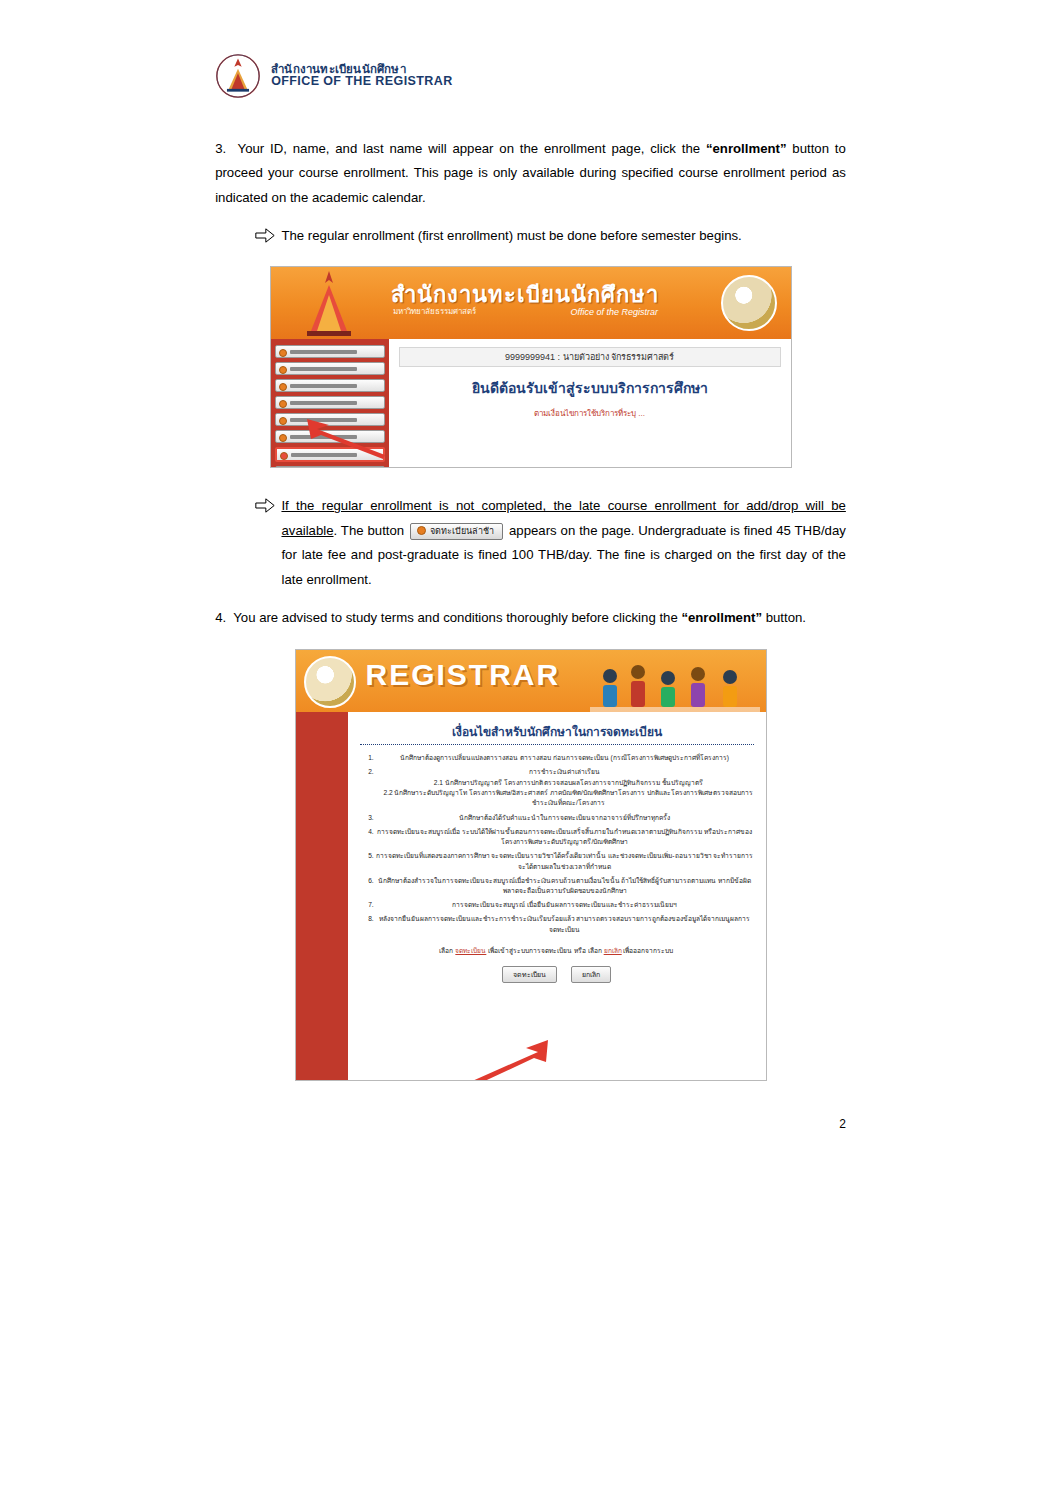สำนักงานทะเบียนนักศึกษา
OFFICE OF THE REGISTRAR
3. Your ID, name, and last name will appear on the enrollment page, click the “enrollment” button to proceed your course enrollment. This page is only available during specified course enrollment period as indicated on the academic calendar.
The regular enrollment (first enrollment) must be done before semester begins.
สำนักงานทะเบียนนักศึกษา
มหาวิทยาลัยธรรมศาสตร์
Office of the Registrar
9999999941 : นายตัวอย่าง จักรธรรมศาสตร์
ยินดีต้อนรับเข้าสู่ระบบบริการการศึกษา
ตามเงื่อนไขการใช้บริการที่ระบุ ...
If the regular enrollment is not completed, the late course enrollment for add/drop will be available. The button จดทะเบียนล่าช้า appears on the page. Undergraduate is fined 45 THB/day for late fee and post-graduate is fined 100 THB/day. The fine is charged on the first day of the late enrollment.
4. You are advised to study terms and conditions thoroughly before clicking the “enrollment” button.
REGISTRAR
เงื่อนไขสำหรับนักศึกษาในการจดทะเบียน
นักศึกษาต้องดูการเปลี่ยนแปลงตารางสอน ตารางสอบ ก่อนการจดทะเบียน (กรณีโครงการพิเศษดูประกาศที่โครงการ)
การชำระเงินค่าเล่าเรียน
2.1 นักศึกษาปริญญาตรี โครงการปกติ ตรวจสอบผลโครงการจากปฏิทินกิจกรรม ชั้นปริญญาตรี
2.2 นักศึกษาระดับปริญญาโท โครงการพิเศษ/อิสระศาสตร์ ภาคบัณฑิต/บัณฑิตศึกษาโครงการ ปกติและโครงการพิเศษ ตรวจสอบการชำระเงินที่คณะ/โครงการ
นักศึกษาต้องได้รับคำแนะนำในการจดทะเบียนจากอาจารย์ที่ปรึกษาทุกครั้ง
การจดทะเบียนจะสมบูรณ์เมื่อ ระบบได้ให้ผ่านขั้นตอนการจดทะเบียนเสร็จสิ้นภายในกำหนดเวลาตามปฏิทินกิจกรรม หรือประกาศของโครงการพิเศษ ระดับปริญญาตรี/บัณฑิตศึกษา
การจดทะเบียนที่แสดงของภาคการศึกษา จะจดทะเบียนรายวิชาได้ครั้งเดียวเท่านั้น และช่วงจดทะเบียนเพิ่ม-ถอนรายวิชา จะทำรายการจะได้ตามผลในช่วงเวลาที่กำหนด
นักศึกษาต้องสำรวจในการจดทะเบียนจะสมบูรณ์เมื่อชำระเงินครบถ้วนตามเงื่อนไขนั้น ถ้าไม่ใช้สิทธิ์ผู้รับสามารถตามแทน หากมีข้อผิดพลาดจะถือเป็นความรับผิดชอบของนักศึกษา
การจดทะเบียนจะสมบูรณ์ เมื่อยืนยันผลการจดทะเบียนและชำระค่าธรรมเนียมฯ
หลังจากยืนยันผลการจดทะเบียนและชำระการชำระเงินเรียบร้อยแล้ว สามารถตรวจสอบรายการถูกต้องของข้อมูลได้จากเมนูผลการจดทะเบียน
เลือก จดทะเบียน เพื่อเข้าสู่ระบบการจดทะเบียน หรือ เลือก ยกเลิก เพื่อออกจากระบบ
จดทะเบียน ยกเลิก
2